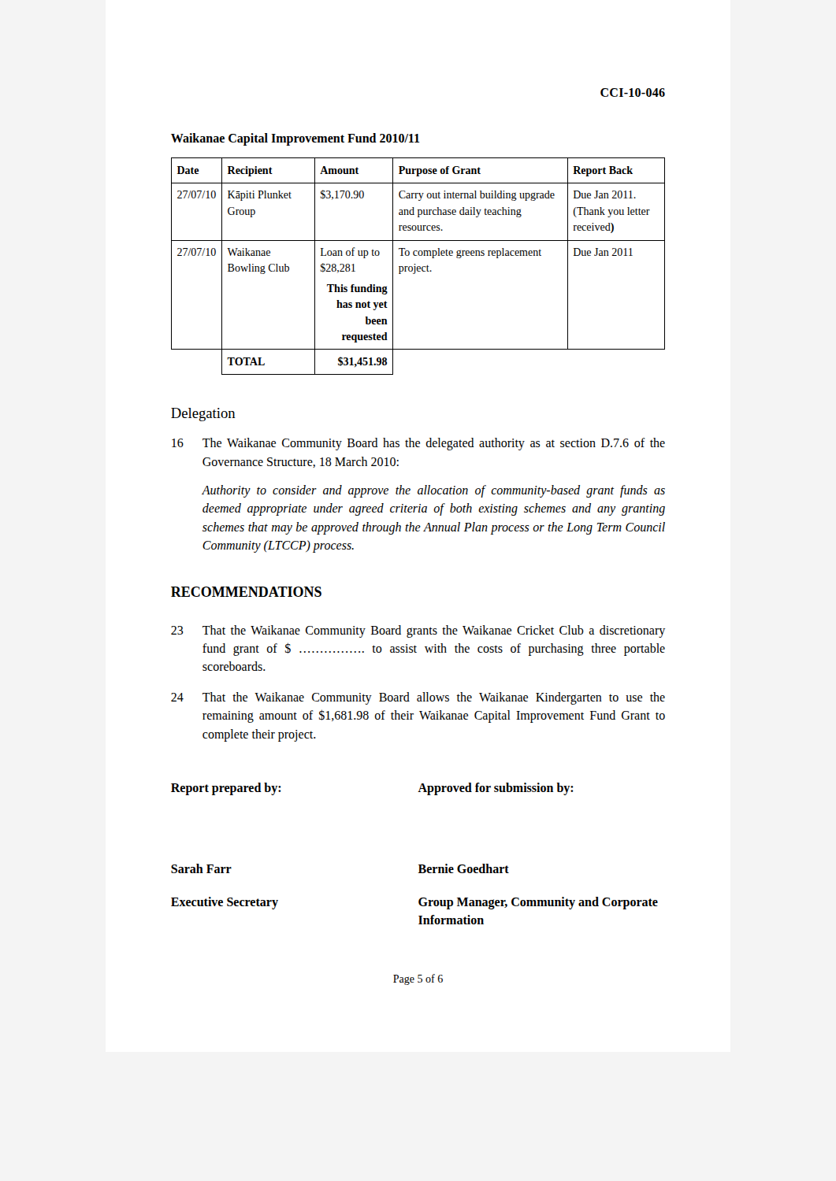CCI-10-046
Waikanae Capital Improvement Fund 2010/11
| Date | Recipient | Amount | Purpose of Grant | Report Back |
| --- | --- | --- | --- | --- |
| 27/07/10 | Kāpiti Plunket Group | $3,170.90 | Carry out internal building upgrade and purchase daily teaching resources. | Due Jan 2011. (Thank you letter received ) |
| 27/07/10 | Waikanae Bowling Club | Loan of up to $28,281 This funding has not yet been requested | To complete greens replacement project. | Due Jan 2011 |
| | TOTAL | $31,451.98 | | |
Delegation
16 The Waikanae Community Board has the delegated authority as at section D.7.6 of the Governance Structure, 18 March 2010:
Authority to consider and approve the allocation of community-based grant funds as deemed appropriate under agreed criteria of both existing schemes and any granting schemes that may be approved through the Annual Plan process or the Long Term Council Community (LTCCP) process.
RECOMMENDATIONS
23 That the Waikanae Community Board grants the Waikanae Cricket Club a discretionary fund grant of $ ……………. to assist with the costs of purchasing three portable scoreboards.
24 That the Waikanae Community Board allows the Waikanae Kindergarten to use the remaining amount of $1,681.98 of their Waikanae Capital Improvement Fund Grant to complete their project.
| Report prepared by: | Approved for submission by: |
| Sarah Farr | Bernie Goedhart |
| Executive Secretary | Group Manager, Community and Corporate Information |
Page 5 of 6